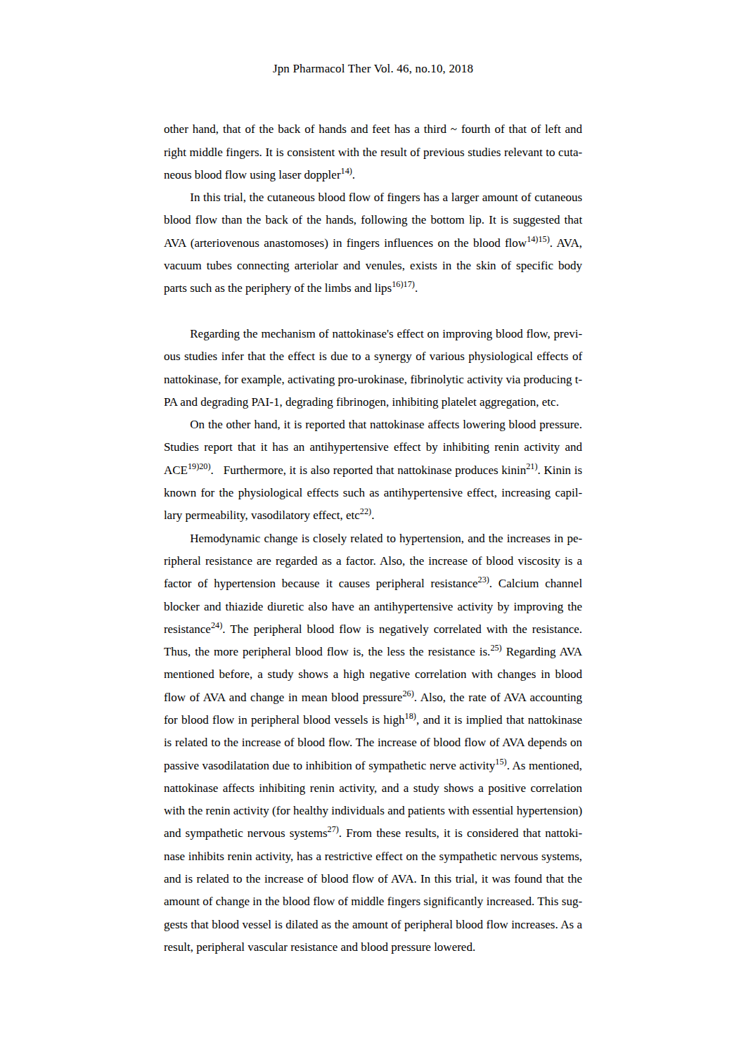Jpn Pharmacol Ther Vol. 46, no.10, 2018
other hand, that of the back of hands and feet has a third ~ fourth of that of left and right middle fingers. It is consistent with the result of previous studies relevant to cutaneous blood flow using laser doppler14).
In this trial, the cutaneous blood flow of fingers has a larger amount of cutaneous blood flow than the back of the hands, following the bottom lip. It is suggested that AVA (arteriovenous anastomoses) in fingers influences on the blood flow14)15). AVA, vacuum tubes connecting arteriolar and venules, exists in the skin of specific body parts such as the periphery of the limbs and lips16)17).
Regarding the mechanism of nattokinase's effect on improving blood flow, previous studies infer that the effect is due to a synergy of various physiological effects of nattokinase, for example, activating pro-urokinase, fibrinolytic activity via producing t-PA and degrading PAI-1, degrading fibrinogen, inhibiting platelet aggregation, etc.
On the other hand, it is reported that nattokinase affects lowering blood pressure. Studies report that it has an antihypertensive effect by inhibiting renin activity and ACE19)20). Furthermore, it is also reported that nattokinase produces kinin21). Kinin is known for the physiological effects such as antihypertensive effect, increasing capillary permeability, vasodilatory effect, etc22).
Hemodynamic change is closely related to hypertension, and the increases in peripheral resistance are regarded as a factor. Also, the increase of blood viscosity is a factor of hypertension because it causes peripheral resistance23). Calcium channel blocker and thiazide diuretic also have an antihypertensive activity by improving the resistance24). The peripheral blood flow is negatively correlated with the resistance. Thus, the more peripheral blood flow is, the less the resistance is.25) Regarding AVA mentioned before, a study shows a high negative correlation with changes in blood flow of AVA and change in mean blood pressure26). Also, the rate of AVA accounting for blood flow in peripheral blood vessels is high18), and it is implied that nattokinase is related to the increase of blood flow. The increase of blood flow of AVA depends on passive vasodilatation due to inhibition of sympathetic nerve activity15). As mentioned, nattokinase affects inhibiting renin activity, and a study shows a positive correlation with the renin activity (for healthy individuals and patients with essential hypertension) and sympathetic nervous systems27). From these results, it is considered that nattokinase inhibits renin activity, has a restrictive effect on the sympathetic nervous systems, and is related to the increase of blood flow of AVA. In this trial, it was found that the amount of change in the blood flow of middle fingers significantly increased. This suggests that blood vessel is dilated as the amount of peripheral blood flow increases. As a result, peripheral vascular resistance and blood pressure lowered.